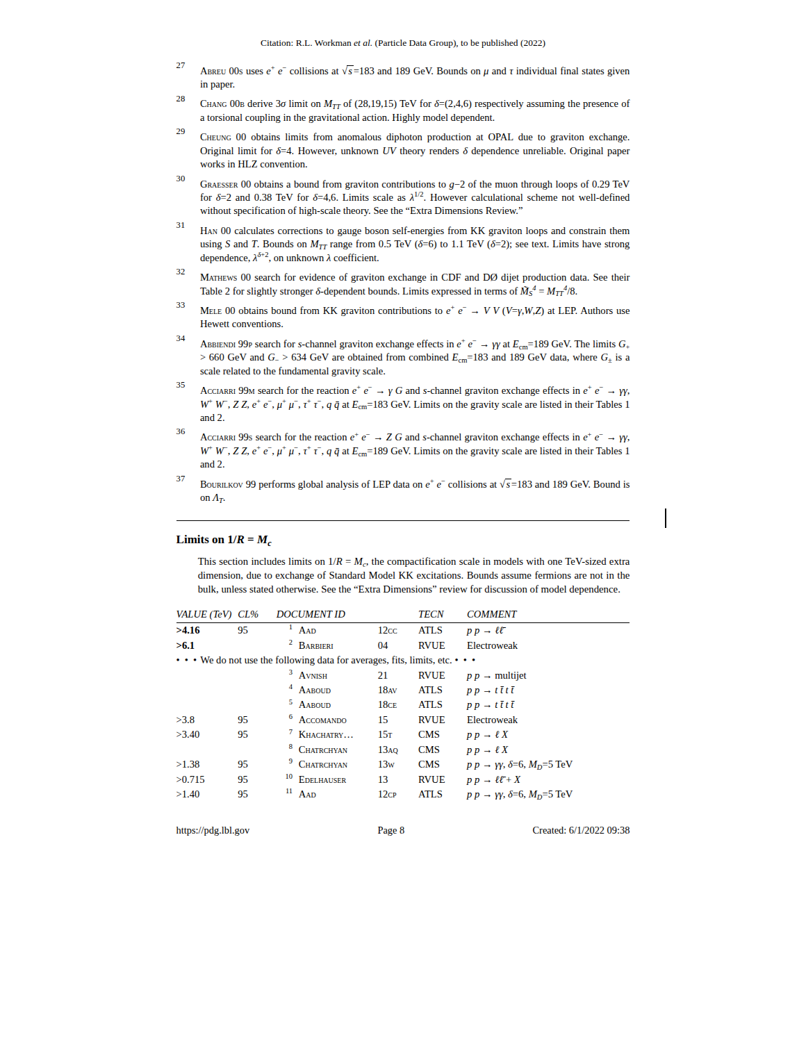Citation: R.L. Workman et al. (Particle Data Group), to be published (2022)
27 Abreu 00s uses e+ e− collisions at √s=183 and 189 GeV. Bounds on μ and τ individual final states given in paper.
28 Chang 00b derive 3σ limit on MTT of (28,19,15) TeV for δ=(2,4,6) respectively assuming the presence of a torsional coupling in the gravitational action. Highly model dependent.
29 Cheung 00 obtains limits from anomalous diphoton production at OPAL due to graviton exchange. Original limit for δ=4. However, unknown UV theory renders δ dependence unreliable. Original paper works in HLZ convention.
30 Graesser 00 obtains a bound from graviton contributions to g−2 of the muon through loops of 0.29 TeV for δ=2 and 0.38 TeV for δ=4,6. Limits scale as λ1/2. However calculational scheme not well-defined without specification of high-scale theory. See the “Extra Dimensions Review.”
31 Han 00 calculates corrections to gauge boson self-energies from KK graviton loops and constrain them using S and T. Bounds on MTT range from 0.5 TeV (δ=6) to 1.1 TeV (δ=2); see text. Limits have strong dependence, λδ+2, on unknown λ coefficient.
32 Mathews 00 search for evidence of graviton exchange in CDF and DØ dijet production data. See their Table 2 for slightly stronger δ-dependent bounds. Limits expressed in terms of M̃S4 = MTT4/8.
33 Mele 00 obtains bound from KK graviton contributions to e+ e− → V V (V=γ,W,Z) at LEP. Authors use Hewett conventions.
34 Abbiendi 99p search for s-channel graviton exchange effects in e+ e− → γγ at Ecm=189 GeV. The limits G+ > 660 GeV and G− > 634 GeV are obtained from combined Ecm=183 and 189 GeV data, where G± is a scale related to the fundamental gravity scale.
35 Acciarri 99m search for the reaction e+ e− → γ G and s-channel graviton exchange effects in e+ e− → γγ, W+ W−, Z Z, e+ e−, μ+ μ−, τ+ τ−, q q̄ at Ecm=183 GeV. Limits on the gravity scale are listed in their Tables 1 and 2.
36 Acciarri 99s search for the reaction e+ e− → Z G and s-channel graviton exchange effects in e+ e− → γγ, W+ W−, Z Z, e+ e−, μ+ μ−, τ+ τ−, q q̄ at Ecm=189 GeV. Limits on the gravity scale are listed in their Tables 1 and 2.
37 Bourilkov 99 performs global analysis of LEP data on e+ e− collisions at √s=183 and 189 GeV. Bound is on ΛT.
Limits on 1/R = Mc
This section includes limits on 1/R = Mc, the compactification scale in models with one TeV-sized extra dimension, due to exchange of Standard Model KK excitations. Bounds assume fermions are not in the bulk, unless stated otherwise. See the “Extra Dimensions” review for discussion of model dependence.
| VALUE (TeV) | CL% | DOCUMENT ID | TECN | COMMENT |
| --- | --- | --- | --- | --- |
| >4.16 | 95 | 1 | Aad | 12 cc | ATLS | p p → ℓℓ̄ |
| >6.1 | | 2 | Barbieri | 04 | RVUE | Electroweak |
| • • • We do not use the following data for averages, fits, limits, etc. • • • |
| | | 3 | Avnish | 21 | RVUE | p p → multijet |
| | | 4 | Aaboud | 18 av | ATLS | p p → t t̄ t t̄ |
| | | 5 | Aaboud | 18 ce | ATLS | p p → t t̄ t t̄ |
| >3.8 | 95 | 6 | Accomando | 15 | RVUE | Electroweak |
| >3.40 | 95 | 7 | Khachatry… | 15 t | CMS | p p → ℓ X |
| | | 8 | Chatrchyan | 13 aq | CMS | p p → ℓ X |
| >1.38 | 95 | 9 | Chatrchyan | 13 w | CMS | p p → γγ , δ =6, M D =5 TeV |
| >0.715 | 95 | 10 | Edelhauser | 13 | RVUE | p p → ℓℓ̄ + X |
| >1.40 | 95 | 11 | Aad | 12 cp | ATLS | p p → γγ , δ =6, M D =5 TeV |
https://pdg.lbl.gov
Page 8
Created: 6/1/2022 09:38